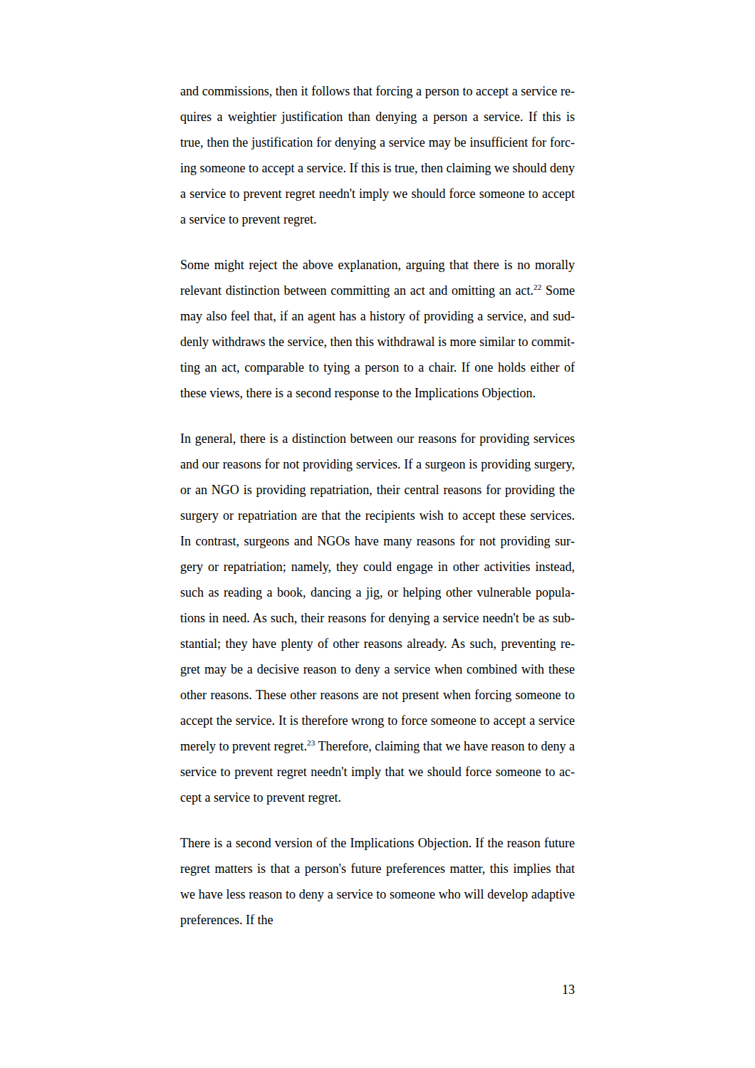and commissions, then it follows that forcing a person to accept a service requires a weightier justification than denying a person a service. If this is true, then the justification for denying a service may be insufficient for forcing someone to accept a service. If this is true, then claiming we should deny a service to prevent regret needn't imply we should force someone to accept a service to prevent regret.
Some might reject the above explanation, arguing that there is no morally relevant distinction between committing an act and omitting an act.22 Some may also feel that, if an agent has a history of providing a service, and suddenly withdraws the service, then this withdrawal is more similar to committing an act, comparable to tying a person to a chair. If one holds either of these views, there is a second response to the Implications Objection.
In general, there is a distinction between our reasons for providing services and our reasons for not providing services. If a surgeon is providing surgery, or an NGO is providing repatriation, their central reasons for providing the surgery or repatriation are that the recipients wish to accept these services. In contrast, surgeons and NGOs have many reasons for not providing surgery or repatriation; namely, they could engage in other activities instead, such as reading a book, dancing a jig, or helping other vulnerable populations in need. As such, their reasons for denying a service needn't be as substantial; they have plenty of other reasons already. As such, preventing regret may be a decisive reason to deny a service when combined with these other reasons. These other reasons are not present when forcing someone to accept the service. It is therefore wrong to force someone to accept a service merely to prevent regret.23 Therefore, claiming that we have reason to deny a service to prevent regret needn't imply that we should force someone to accept a service to prevent regret.
There is a second version of the Implications Objection. If the reason future regret matters is that a person's future preferences matter, this implies that we have less reason to deny a service to someone who will develop adaptive preferences. If the
13